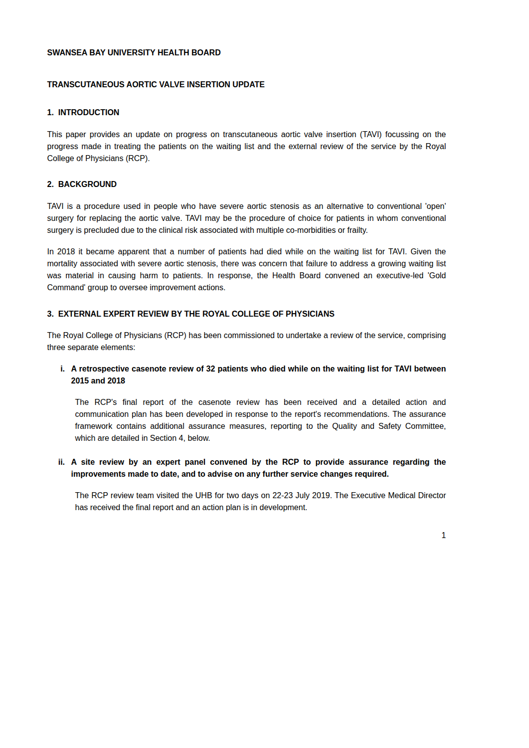Swansea Bay University Health Board
Transcutaneous Aortic Valve Insertion Update
1. Introduction
This paper provides an update on progress on transcutaneous aortic valve insertion (TAVI) focussing on the progress made in treating the patients on the waiting list and the external review of the service by the Royal College of Physicians (RCP).
2. Background
TAVI is a procedure used in people who have severe aortic stenosis as an alternative to conventional 'open' surgery for replacing the aortic valve. TAVI may be the procedure of choice for patients in whom conventional surgery is precluded due to the clinical risk associated with multiple co-morbidities or frailty.
In 2018 it became apparent that a number of patients had died while on the waiting list for TAVI. Given the mortality associated with severe aortic stenosis, there was concern that failure to address a growing waiting list was material in causing harm to patients. In response, the Health Board convened an executive-led 'Gold Command' group to oversee improvement actions.
3. External Expert Review by the Royal College of Physicians
The Royal College of Physicians (RCP) has been commissioned to undertake a review of the service, comprising three separate elements:
A retrospective casenote review of 32 patients who died while on the waiting list for TAVI between 2015 and 2018
The RCP's final report of the casenote review has been received and a detailed action and communication plan has been developed in response to the report's recommendations. The assurance framework contains additional assurance measures, reporting to the Quality and Safety Committee, which are detailed in Section 4, below.
A site review by an expert panel convened by the RCP to provide assurance regarding the improvements made to date, and to advise on any further service changes required.
The RCP review team visited the UHB for two days on 22-23 July 2019. The Executive Medical Director has received the final report and an action plan is in development.
1